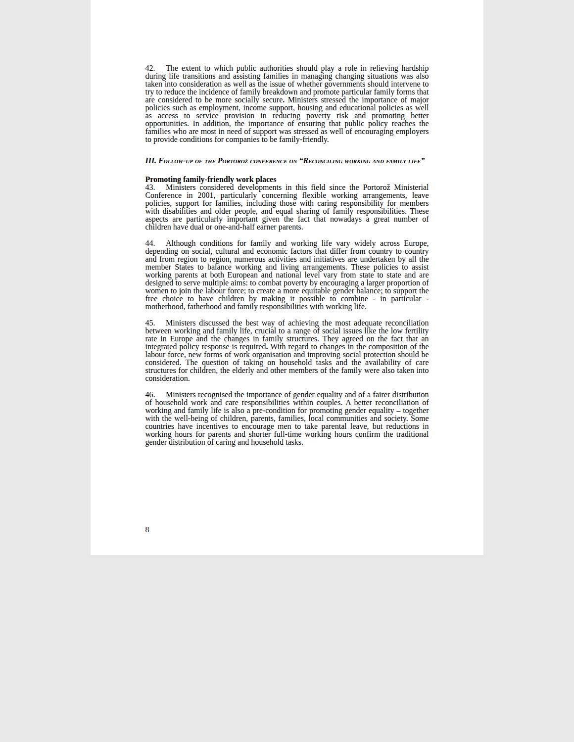42. The extent to which public authorities should play a role in relieving hardship during life transitions and assisting families in managing changing situations was also taken into consideration as well as the issue of whether governments should intervene to try to reduce the incidence of family breakdown and promote particular family forms that are considered to be more socially secure. Ministers stressed the importance of major policies such as employment, income support, housing and educational policies as well as access to service provision in reducing poverty risk and promoting better opportunities. In addition, the importance of ensuring that public policy reaches the families who are most in need of support was stressed as well of encouraging employers to provide conditions for companies to be family-friendly.
III. Follow-up of the Portorož conference on “Reconciling working and family life”
Promoting family-friendly work places
43. Ministers considered developments in this field since the Portorož Ministerial Conference in 2001, particularly concerning flexible working arrangements, leave policies, support for families, including those with caring responsibility for members with disabilities and older people, and equal sharing of family responsibilities. These aspects are particularly important given the fact that nowadays a great number of children have dual or one-and-half earner parents.
44. Although conditions for family and working life vary widely across Europe, depending on social, cultural and economic factors that differ from country to country and from region to region, numerous activities and initiatives are undertaken by all the member States to balance working and living arrangements. These policies to assist working parents at both European and national level vary from state to state and are designed to serve multiple aims: to combat poverty by encouraging a larger proportion of women to join the labour force; to create a more equitable gender balance; to support the free choice to have children by making it possible to combine - in particular - motherhood, fatherhood and family responsibilities with working life.
45. Ministers discussed the best way of achieving the most adequate reconciliation between working and family life, crucial to a range of social issues like the low fertility rate in Europe and the changes in family structures. They agreed on the fact that an integrated policy response is required. With regard to changes in the composition of the labour force, new forms of work organisation and improving social protection should be considered. The question of taking on household tasks and the availability of care structures for children, the elderly and other members of the family were also taken into consideration.
46. Ministers recognised the importance of gender equality and of a fairer distribution of household work and care responsibilities within couples. A better reconciliation of working and family life is also a pre-condition for promoting gender equality – together with the well-being of children, parents, families, local communities and society. Some countries have incentives to encourage men to take parental leave, but reductions in working hours for parents and shorter full-time working hours confirm the traditional gender distribution of caring and household tasks.
8